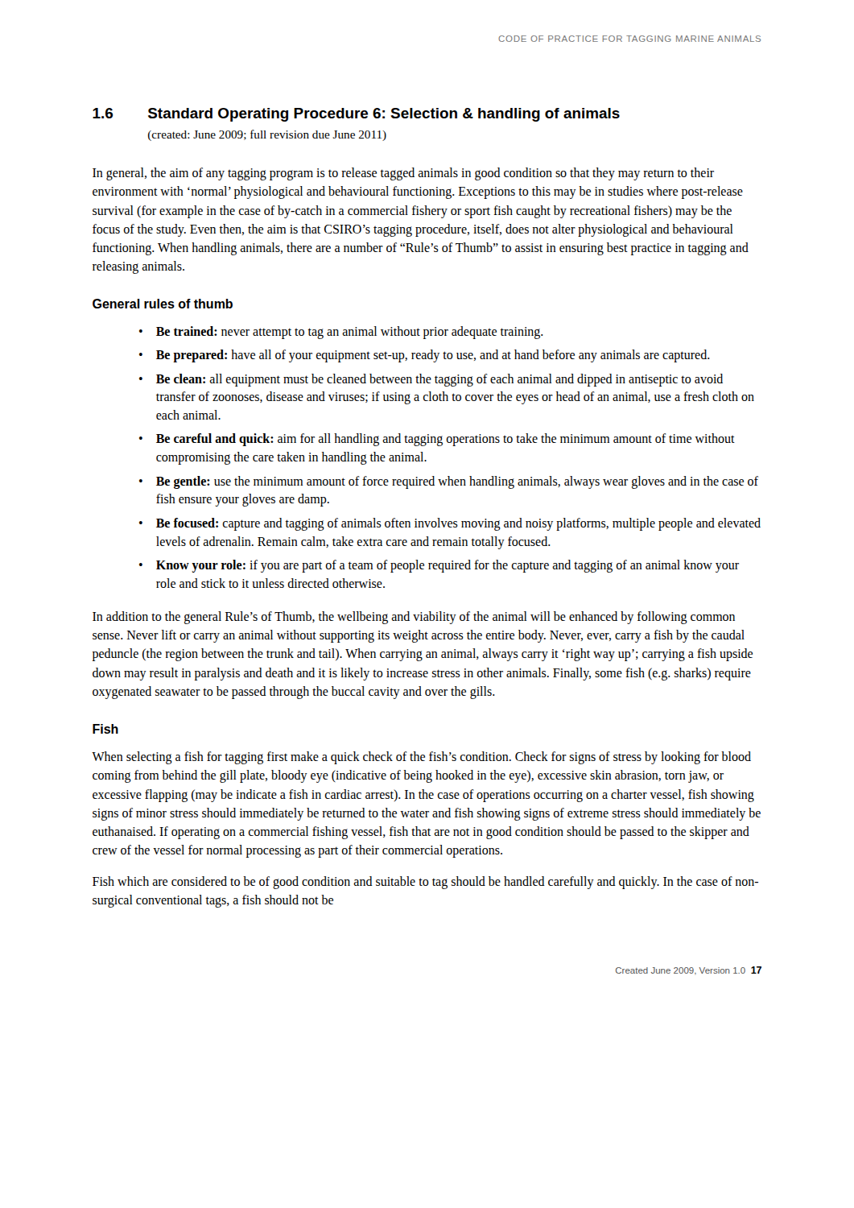Code of Practice for Tagging Marine Animals
1.6 Standard Operating Procedure 6: Selection & handling of animals
(created: June 2009; full revision due June 2011)
In general, the aim of any tagging program is to release tagged animals in good condition so that they may return to their environment with ‘normal’ physiological and behavioural functioning. Exceptions to this may be in studies where post-release survival (for example in the case of by-catch in a commercial fishery or sport fish caught by recreational fishers) may be the focus of the study. Even then, the aim is that CSIRO’s tagging procedure, itself, does not alter physiological and behavioural functioning. When handling animals, there are a number of “Rule’s of Thumb” to assist in ensuring best practice in tagging and releasing animals.
General rules of thumb
Be trained: never attempt to tag an animal without prior adequate training.
Be prepared: have all of your equipment set-up, ready to use, and at hand before any animals are captured.
Be clean: all equipment must be cleaned between the tagging of each animal and dipped in antiseptic to avoid transfer of zoonoses, disease and viruses; if using a cloth to cover the eyes or head of an animal, use a fresh cloth on each animal.
Be careful and quick: aim for all handling and tagging operations to take the minimum amount of time without compromising the care taken in handling the animal.
Be gentle: use the minimum amount of force required when handling animals, always wear gloves and in the case of fish ensure your gloves are damp.
Be focused: capture and tagging of animals often involves moving and noisy platforms, multiple people and elevated levels of adrenalin. Remain calm, take extra care and remain totally focused.
Know your role: if you are part of a team of people required for the capture and tagging of an animal know your role and stick to it unless directed otherwise.
In addition to the general Rule’s of Thumb, the wellbeing and viability of the animal will be enhanced by following common sense. Never lift or carry an animal without supporting its weight across the entire body. Never, ever, carry a fish by the caudal peduncle (the region between the trunk and tail). When carrying an animal, always carry it ‘right way up’; carrying a fish upside down may result in paralysis and death and it is likely to increase stress in other animals. Finally, some fish (e.g. sharks) require oxygenated seawater to be passed through the buccal cavity and over the gills.
Fish
When selecting a fish for tagging first make a quick check of the fish’s condition. Check for signs of stress by looking for blood coming from behind the gill plate, bloody eye (indicative of being hooked in the eye), excessive skin abrasion, torn jaw, or excessive flapping (may be indicate a fish in cardiac arrest). In the case of operations occurring on a charter vessel, fish showing signs of minor stress should immediately be returned to the water and fish showing signs of extreme stress should immediately be euthanaised. If operating on a commercial fishing vessel, fish that are not in good condition should be passed to the skipper and crew of the vessel for normal processing as part of their commercial operations.
Fish which are considered to be of good condition and suitable to tag should be handled carefully and quickly. In the case of non-surgical conventional tags, a fish should not be
Created June 2009, Version 1.0 17